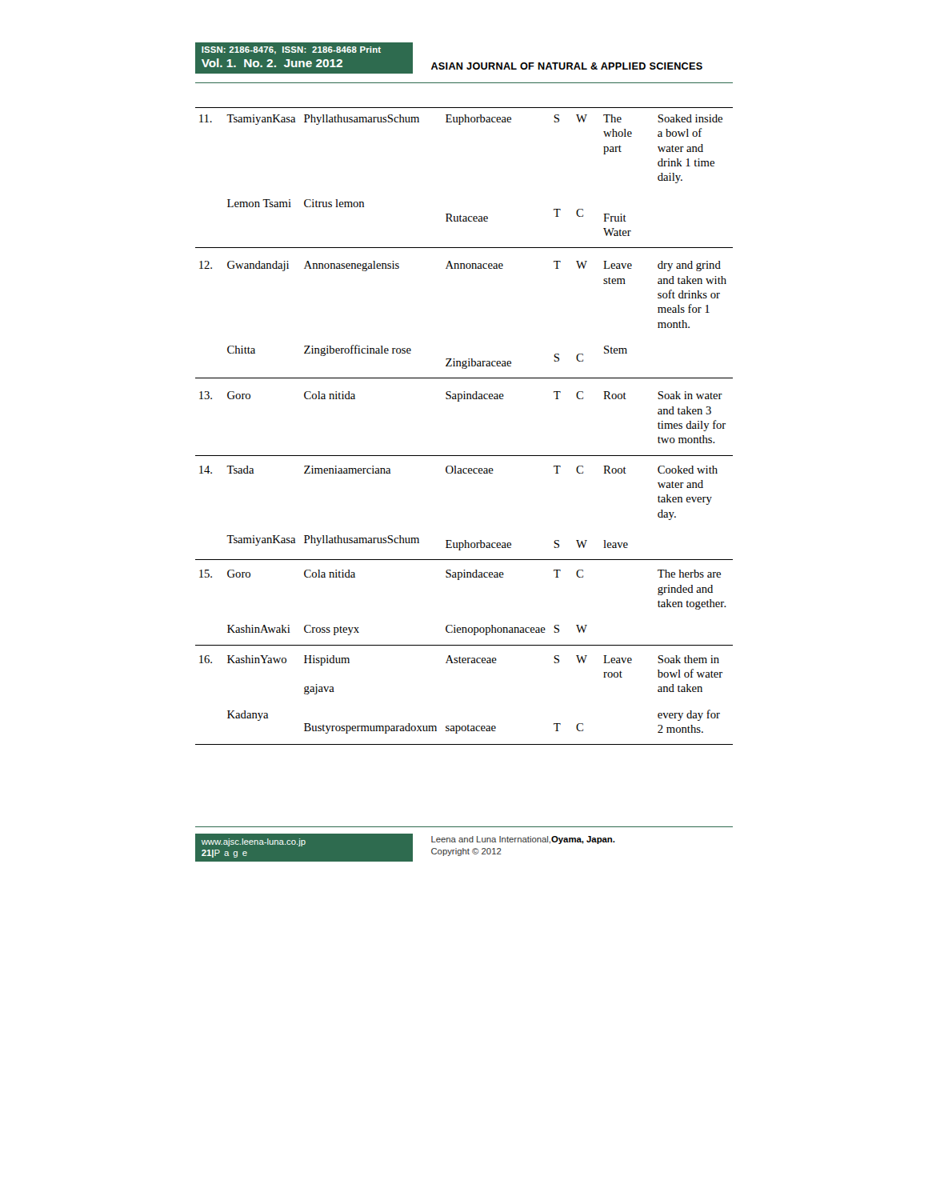ISSN: 2186-8476, ISSN: 2186-8468 Print
Vol. 1. No. 2. June 2012
ASIAN JOURNAL OF NATURAL & APPLIED SCIENCES
| 11. | TsamiyanKasa | PhyllathusamarusSchum | Euphorbaceae | S | W | The whole part | Soaked inside a bowl of water and drink 1 time daily. |
| | Lemon Tsami | Citrus lemon | Rutaceae | T | C | Fruit Water | |
| 12. | Gwandandaji | Annonasenegalensis | Annonaceae | T | W | Leave stem | dry and grind and taken with soft drinks or meals for 1 month. |
| | Chitta | Zingiberofficinale rose | Zingibaraceae | S | C | Stem | |
| 13. | Goro | Cola nitida | Sapindaceae | T | C | Root | Soak in water and taken 3 times daily for two months. |
| 14. | Tsada | Zimeniaamerciana | Olaceceae | T | C | Root | Cooked with water and taken every day. |
| | TsamiyanKasa | PhyllathusamarusSchum | Euphorbaceae | S | W | leave | |
| 15. | Goro | Cola nitida | Sapindaceae | T | C | | The herbs are grinded and taken together. |
| | KashinAwaki | Cross pteyx | Cienopophonanaceae | S | W | | |
| 16. | KashinYawo | Hispidum gajava | Asteraceae | S | W | Leave root | Soak them in bowl of water and taken |
| | Kadanya | Bustyrospermumparadoxum | sapotaceae | T | C | | every day for 2 months. |
www.ajsc.leena-luna.co.jp
21|P a g e
Leena and Luna International,Oyama, Japan.
Copyright © 2012